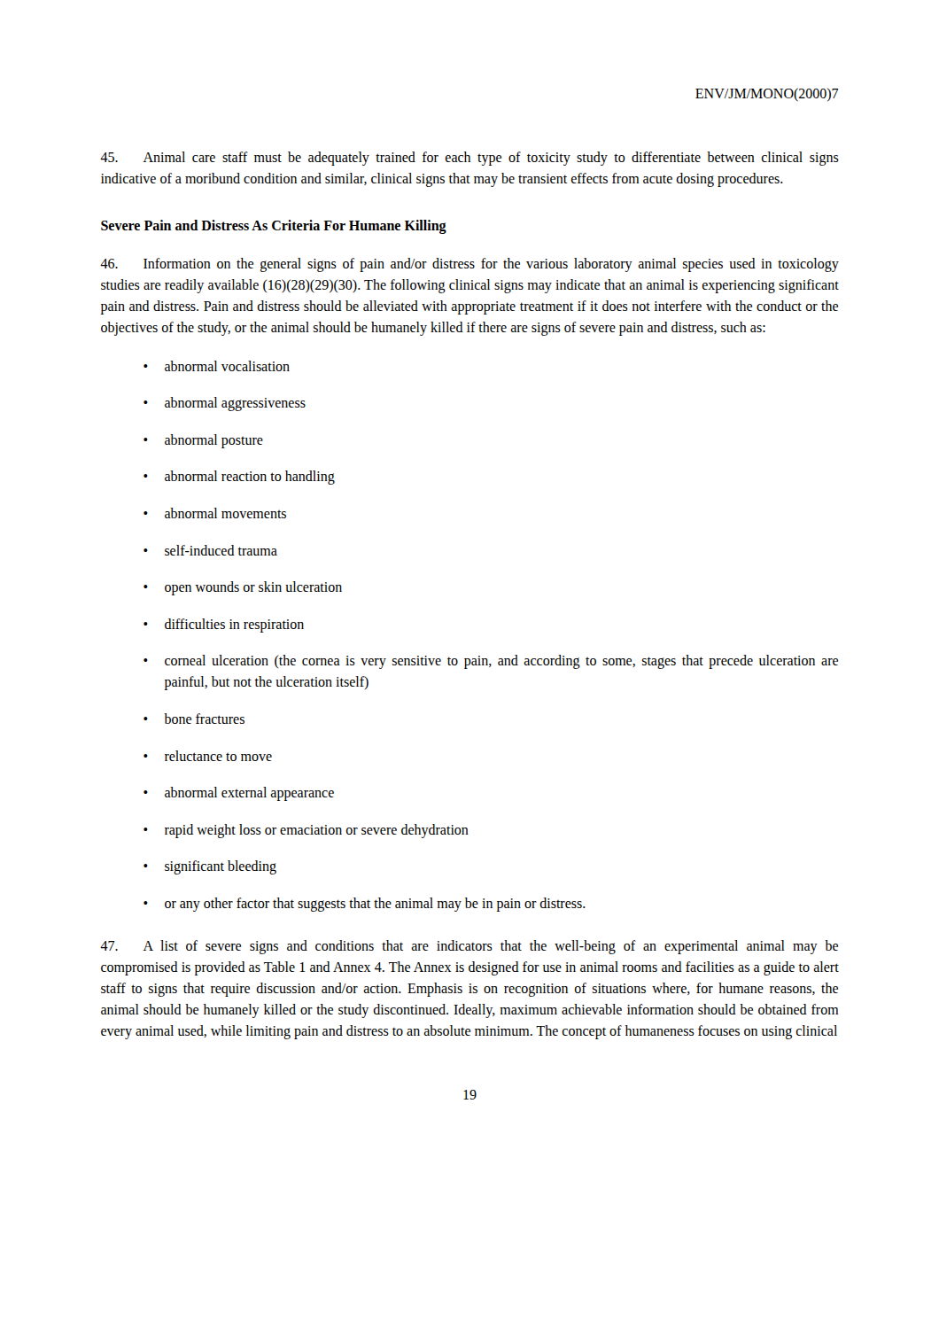ENV/JM/MONO(2000)7
45. Animal care staff must be adequately trained for each type of toxicity study to differentiate between clinical signs indicative of a moribund condition and similar, clinical signs that may be transient effects from acute dosing procedures.
Severe Pain and Distress As Criteria For Humane Killing
46. Information on the general signs of pain and/or distress for the various laboratory animal species used in toxicology studies are readily available (16)(28)(29)(30). The following clinical signs may indicate that an animal is experiencing significant pain and distress. Pain and distress should be alleviated with appropriate treatment if it does not interfere with the conduct or the objectives of the study, or the animal should be humanely killed if there are signs of severe pain and distress, such as:
abnormal vocalisation
abnormal aggressiveness
abnormal posture
abnormal reaction to handling
abnormal movements
self-induced trauma
open wounds or skin ulceration
difficulties in respiration
corneal ulceration (the cornea is very sensitive to pain, and according to some, stages that precede ulceration are painful, but not the ulceration itself)
bone fractures
reluctance to move
abnormal external appearance
rapid weight loss or emaciation or severe dehydration
significant bleeding
or any other factor that suggests that the animal may be in pain or distress.
47. A list of severe signs and conditions that are indicators that the well-being of an experimental animal may be compromised is provided as Table 1 and Annex 4. The Annex is designed for use in animal rooms and facilities as a guide to alert staff to signs that require discussion and/or action. Emphasis is on recognition of situations where, for humane reasons, the animal should be humanely killed or the study discontinued. Ideally, maximum achievable information should be obtained from every animal used, while limiting pain and distress to an absolute minimum. The concept of humaneness focuses on using clinical
19